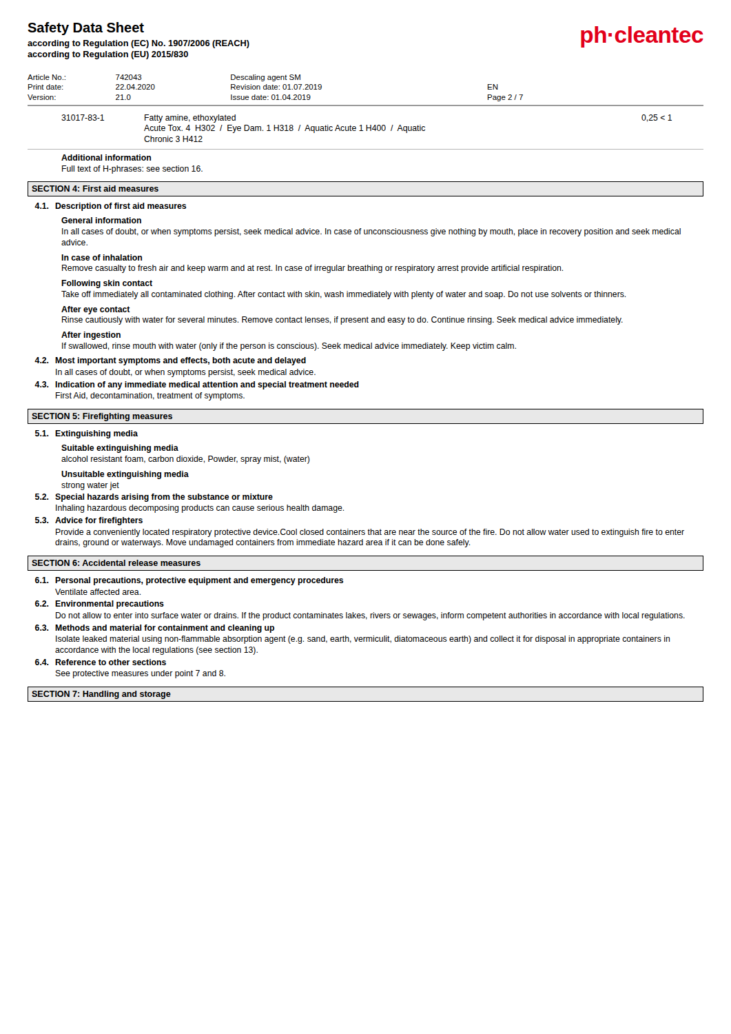Safety Data Sheet
according to Regulation (EC) No. 1907/2006 (REACH)
according to Regulation (EU) 2015/830
ph·cleantec
| Article No.: | 742043 | Descaling agent SM | | |
| Print date: | 22.04.2020 | Revision date: 01.07.2019 | EN | |
| Version: | 21.0 | Issue date: 01.04.2019 | Page 2 / 7 | |
31017-83-1
Fatty amine, ethoxylated
0,25 < 1
Acute Tox. 4 H302 / Eye Dam. 1 H318 / Aquatic Acute 1 H400 / Aquatic
Chronic 3 H412
Additional information
Full text of H-phrases: see section 16.
SECTION 4: First aid measures
4.1.
Description of first aid measures
General information
In all cases of doubt, or when symptoms persist, seek medical advice. In case of unconsciousness give nothing by mouth, place in recovery position and seek medical advice.
In case of inhalation
Remove casualty to fresh air and keep warm and at rest. In case of irregular breathing or respiratory arrest provide artificial respiration.
Following skin contact
Take off immediately all contaminated clothing. After contact with skin, wash immediately with plenty of water and soap. Do not use solvents or thinners.
After eye contact
Rinse cautiously with water for several minutes. Remove contact lenses, if present and easy to do. Continue rinsing. Seek medical advice immediately.
After ingestion
If swallowed, rinse mouth with water (only if the person is conscious). Seek medical advice immediately. Keep victim calm.
4.2.
Most important symptoms and effects, both acute and delayed
In all cases of doubt, or when symptoms persist, seek medical advice.
4.3.
Indication of any immediate medical attention and special treatment needed
First Aid, decontamination, treatment of symptoms.
SECTION 5: Firefighting measures
5.1.
Extinguishing media
Suitable extinguishing media
alcohol resistant foam, carbon dioxide, Powder, spray mist, (water)
Unsuitable extinguishing media
strong water jet
5.2.
Special hazards arising from the substance or mixture
Inhaling hazardous decomposing products can cause serious health damage.
5.3.
Advice for firefighters
Provide a conveniently located respiratory protective device.Cool closed containers that are near the source of the fire. Do not allow water used to extinguish fire to enter drains, ground or waterways. Move undamaged containers from immediate hazard area if it can be done safely.
SECTION 6: Accidental release measures
6.1.
Personal precautions, protective equipment and emergency procedures
Ventilate affected area.
6.2.
Environmental precautions
Do not allow to enter into surface water or drains. If the product contaminates lakes, rivers or sewages, inform competent authorities in accordance with local regulations.
6.3.
Methods and material for containment and cleaning up
Isolate leaked material using non-flammable absorption agent (e.g. sand, earth, vermiculit, diatomaceous earth) and collect it for disposal in appropriate containers in accordance with the local regulations (see section 13).
6.4.
Reference to other sections
See protective measures under point 7 and 8.
SECTION 7: Handling and storage